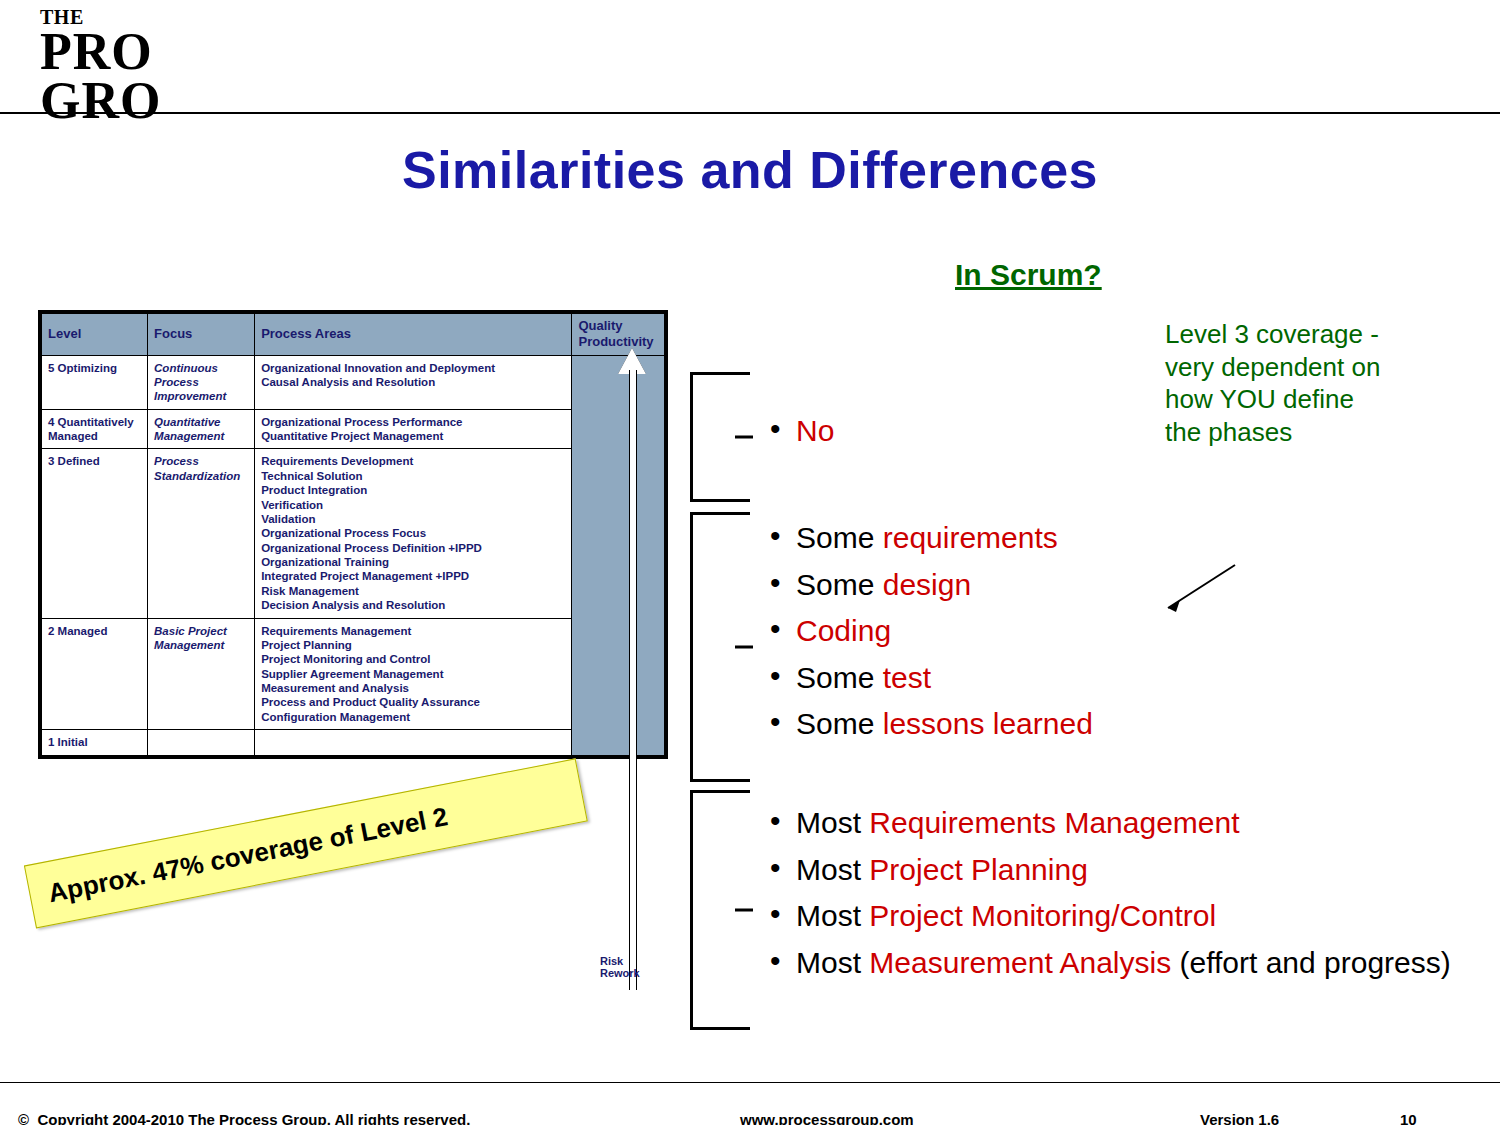THE
PRO
GRO
Similarities and Differences
| Level | Focus | Process Areas | Quality Productivity |
| --- | --- | --- | --- |
| 5 Optimizing | Continuous Process Improvement | Organizational Innovation and Deployment Causal Analysis and Resolution | |
| 4 Quantitatively Managed | Quantitative Management | Organizational Process Performance Quantitative Project Management |
| 3 Defined | Process Standardization | Requirements Development Technical Solution Product Integration Verification Validation Organizational Process Focus Organizational Process Definition +IPPD Organizational Training Integrated Project Management +IPPD Risk Management Decision Analysis and Resolution |
| 2 Managed | Basic Project Management | Requirements Management Project Planning Project Monitoring and Control Supplier Agreement Management Measurement and Analysis Process and Product Quality Assurance Configuration Management |
| 1 Initial | | |
Risk
Rework
Approx. 47% coverage of Level 2
In Scrum?
Level 3 coverage -
very dependent on
how YOU define
the phases
No
Some requirements
Some design
Coding
Some test
Some lessons learned
Most Requirements Management
Most Project Planning
Most Project Monitoring/Control
Most Measurement Analysis (effort and progress)
© Copyright 2004-2010 The Process Group. All rights reserved. www.processgroup.com Version 1.6 10